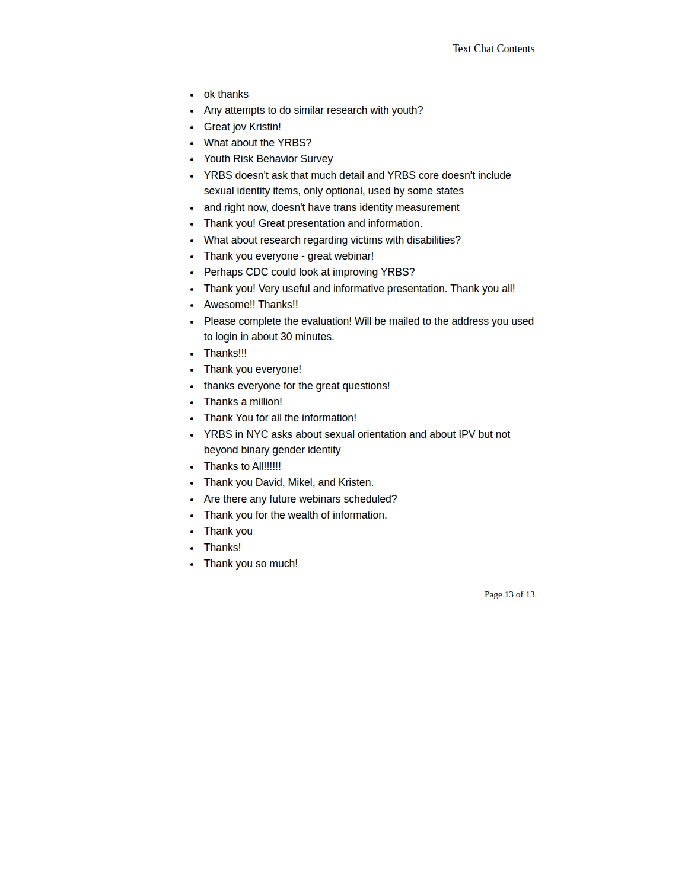Text Chat Contents
ok thanks
Any attempts to do similar research with youth?
Great jov Kristin!
What about the YRBS?
Youth Risk Behavior Survey
YRBS doesn't ask that much detail and YRBS core doesn't include sexual identity items, only optional, used by some states
and right now, doesn't have trans identity measurement
Thank you! Great presentation and information.
What about research regarding victims with disabilities?
Thank you everyone - great webinar!
Perhaps CDC could look at improving YRBS?
Thank you! Very useful and informative presentation. Thank you all!
Awesome!! Thanks!!
Please complete the evaluation! Will be mailed to the address you used to login in about 30 minutes.
Thanks!!!
Thank you everyone!
thanks everyone for the great questions!
Thanks a million!
Thank You for all the information!
YRBS in NYC asks about sexual orientation and about IPV but not beyond binary gender identity
Thanks to All!!!!!!
Thank you David, Mikel, and Kristen.
Are there any future webinars scheduled?
Thank you for the wealth of information.
Thank you
Thanks!
Thank you so much!
Page 13 of 13